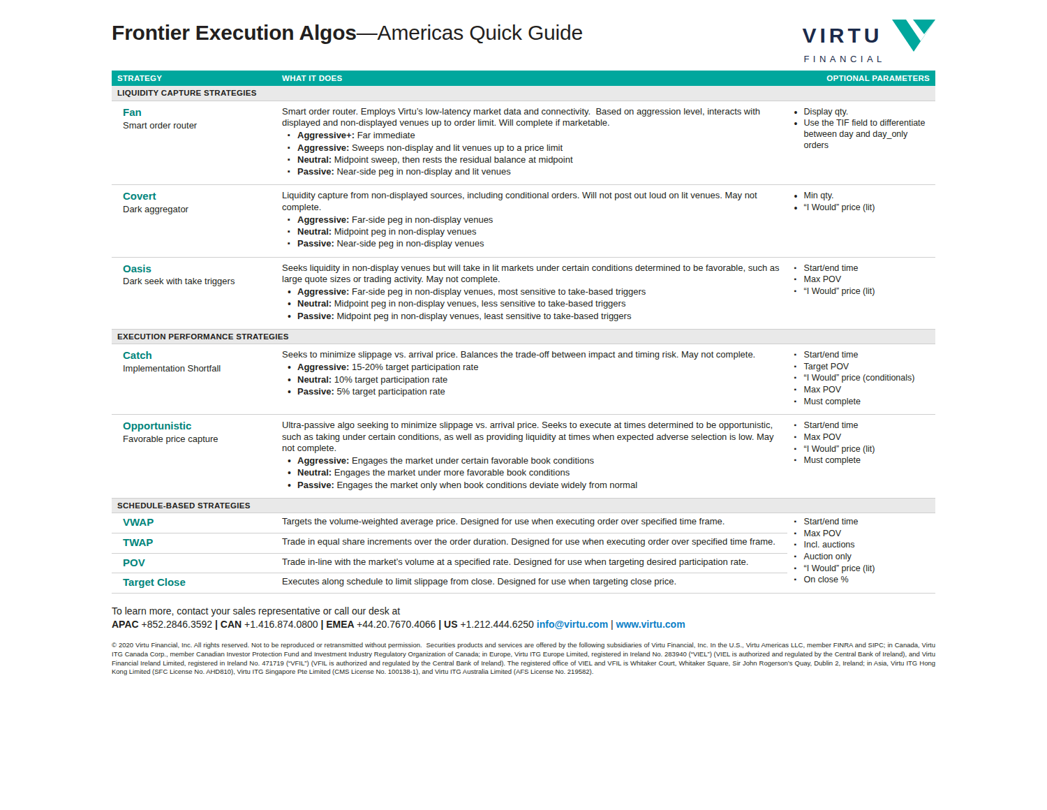Frontier Execution Algos—Americas Quick Guide
VIRTU FINANCIAL
| STRATEGY | WHAT IT DOES | OPTIONAL PARAMETERS |
| --- | --- | --- |
| LIQUIDITY CAPTURE STRATEGIES |
| Fan Smart order router | Smart order router. Employs Virtu’s low-latency market data and connectivity. Based on aggression level, interacts with displayed and non-displayed venues up to order limit. Will complete if marketable. Aggressive+: Far immediate Aggressive: Sweeps non-display and lit venues up to a price limit Neutral: Midpoint sweep, then rests the residual balance at midpoint Passive: Near-side peg in non-display and lit venues | Display qty. Use the TIF field to differentiate between day and day_only orders |
| Covert Dark aggregator | Liquidity capture from non-displayed sources, including conditional orders. Will not post out loud on lit venues. May not complete. Aggressive: Far-side peg in non-display venues Neutral: Midpoint peg in non-display venues Passive: Near-side peg in non-display venues | Min qty. “I Would” price (lit) |
| Oasis Dark seek with take triggers | Seeks liquidity in non-display venues but will take in lit markets under certain conditions determined to be favorable, such as large quote sizes or trading activity. May not complete. Aggressive: Far-side peg in non-display venues, most sensitive to take-based triggers Neutral: Midpoint peg in non-display venues, less sensitive to take-based triggers Passive: Midpoint peg in non-display venues, least sensitive to take-based triggers | Start/end time Max POV “I Would” price (lit) |
| EXECUTION PERFORMANCE STRATEGIES |
| Catch Implementation Shortfall | Seeks to minimize slippage vs. arrival price. Balances the trade-off between impact and timing risk. May not complete. Aggressive: 15-20% target participation rate Neutral: 10% target participation rate Passive: 5% target participation rate | Start/end time Target POV “I Would” price (conditionals) Max POV Must complete |
| Opportunistic Favorable price capture | Ultra-passive algo seeking to minimize slippage vs. arrival price. Seeks to execute at times determined to be opportunistic, such as taking under certain conditions, as well as providing liquidity at times when expected adverse selection is low. May not complete. Aggressive: Engages the market under certain favorable book conditions Neutral: Engages the market under more favorable book conditions Passive: Engages the market only when book conditions deviate widely from normal | Start/end time Max POV “I Would” price (lit) Must complete |
| SCHEDULE-BASED STRATEGIES |
| VWAP | Targets the volume-weighted average price. Designed for use when executing order over specified time frame. | Start/end time Max POV Incl. auctions Auction only “I Would” price (lit) On close % |
| TWAP | Trade in equal share increments over the order duration. Designed for use when executing order over specified time frame. |
| POV | Trade in-line with the market’s volume at a specified rate. Designed for use when targeting desired participation rate. |
| Target Close | Executes along schedule to limit slippage from close. Designed for use when targeting close price. |
To learn more, contact your sales representative or call our desk at
APAC +852.2846.3592 | CAN +1.416.874.0800 | EMEA +44.20.7670.4066 | US +1.212.444.6250 info@virtu.com | www.virtu.com
© 2020 Virtu Financial, Inc. All rights reserved. Not to be reproduced or retransmitted without permission. Securities products and services are offered by the following subsidiaries of Virtu Financial, Inc. In the U.S., Virtu Americas LLC, member FINRA and SIPC; in Canada, Virtu ITG Canada Corp., member Canadian Investor Protection Fund and Investment Industry Regulatory Organization of Canada; in Europe, Virtu ITG Europe Limited, registered in Ireland No. 283940 (“VIEL”) (VIEL is authorized and regulated by the Central Bank of Ireland), and Virtu Financial Ireland Limited, registered in Ireland No. 471719 (“VFIL”) (VFIL is authorized and regulated by the Central Bank of Ireland). The registered office of VIEL and VFIL is Whitaker Court, Whitaker Square, Sir John Rogerson’s Quay, Dublin 2, Ireland; in Asia, Virtu ITG Hong Kong Limited (SFC License No. AHD810), Virtu ITG Singapore Pte Limited (CMS License No. 100138-1), and Virtu ITG Australia Limited (AFS License No. 219582).